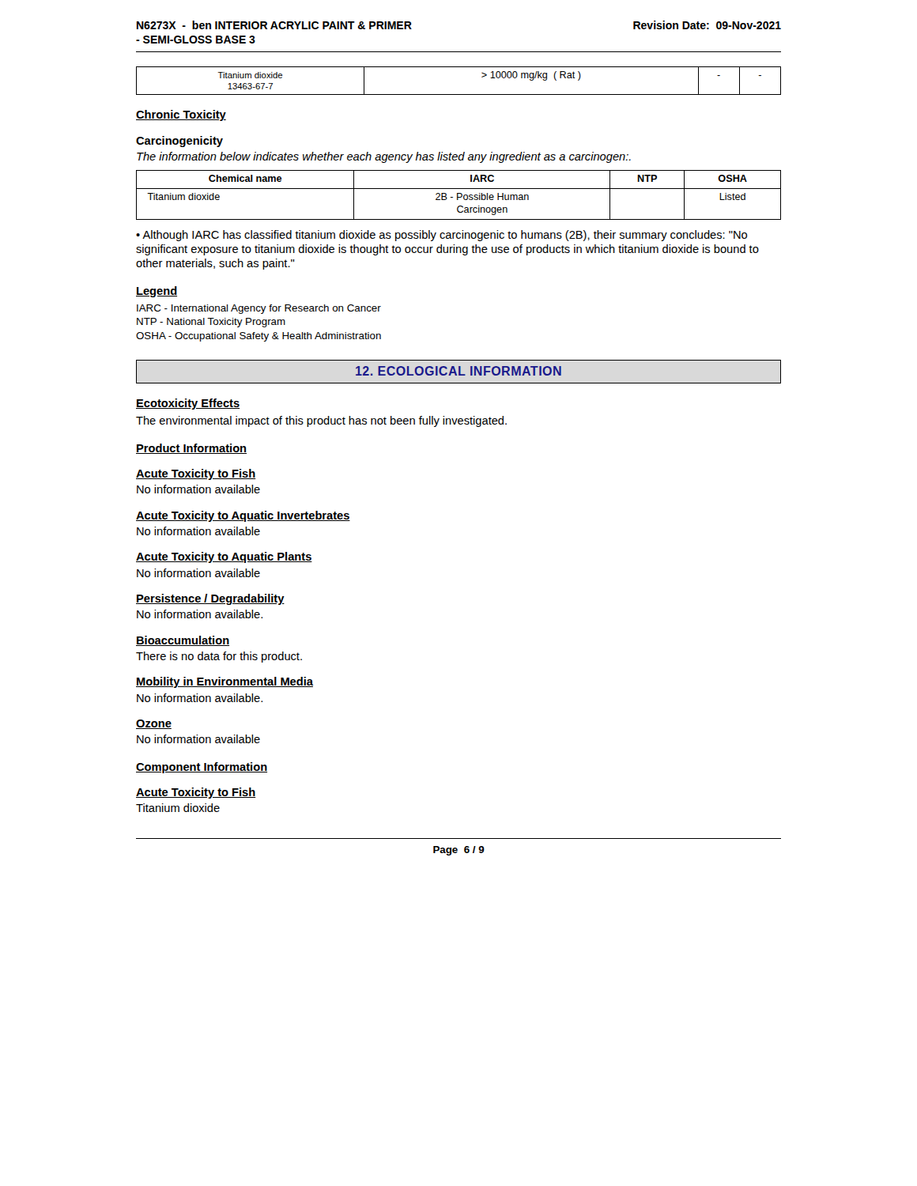N6273X - ben INTERIOR ACRYLIC PAINT & PRIMER
- SEMI-GLOSS BASE 3
Revision Date: 09-Nov-2021
| Titanium dioxide 13463-67-7 | > 10000 mg/kg ( Rat ) | - | - |
Chronic Toxicity
Carcinogenicity
The information below indicates whether each agency has listed any ingredient as a carcinogen:.
| Chemical name | IARC | NTP | OSHA |
| --- | --- | --- | --- |
| Titanium dioxide | 2B - Possible Human Carcinogen | | Listed |
• Although IARC has classified titanium dioxide as possibly carcinogenic to humans (2B), their summary concludes: "No significant exposure to titanium dioxide is thought to occur during the use of products in which titanium dioxide is bound to other materials, such as paint."
Legend
IARC - International Agency for Research on Cancer
NTP - National Toxicity Program
OSHA - Occupational Safety & Health Administration
12. ECOLOGICAL INFORMATION
Ecotoxicity Effects
The environmental impact of this product has not been fully investigated.
Product Information
Acute Toxicity to Fish
No information available
Acute Toxicity to Aquatic Invertebrates
No information available
Acute Toxicity to Aquatic Plants
No information available
Persistence / Degradability
No information available.
Bioaccumulation
There is no data for this product.
Mobility in Environmental Media
No information available.
Ozone
No information available
Component Information
Acute Toxicity to Fish
Titanium dioxide
Page 6 / 9